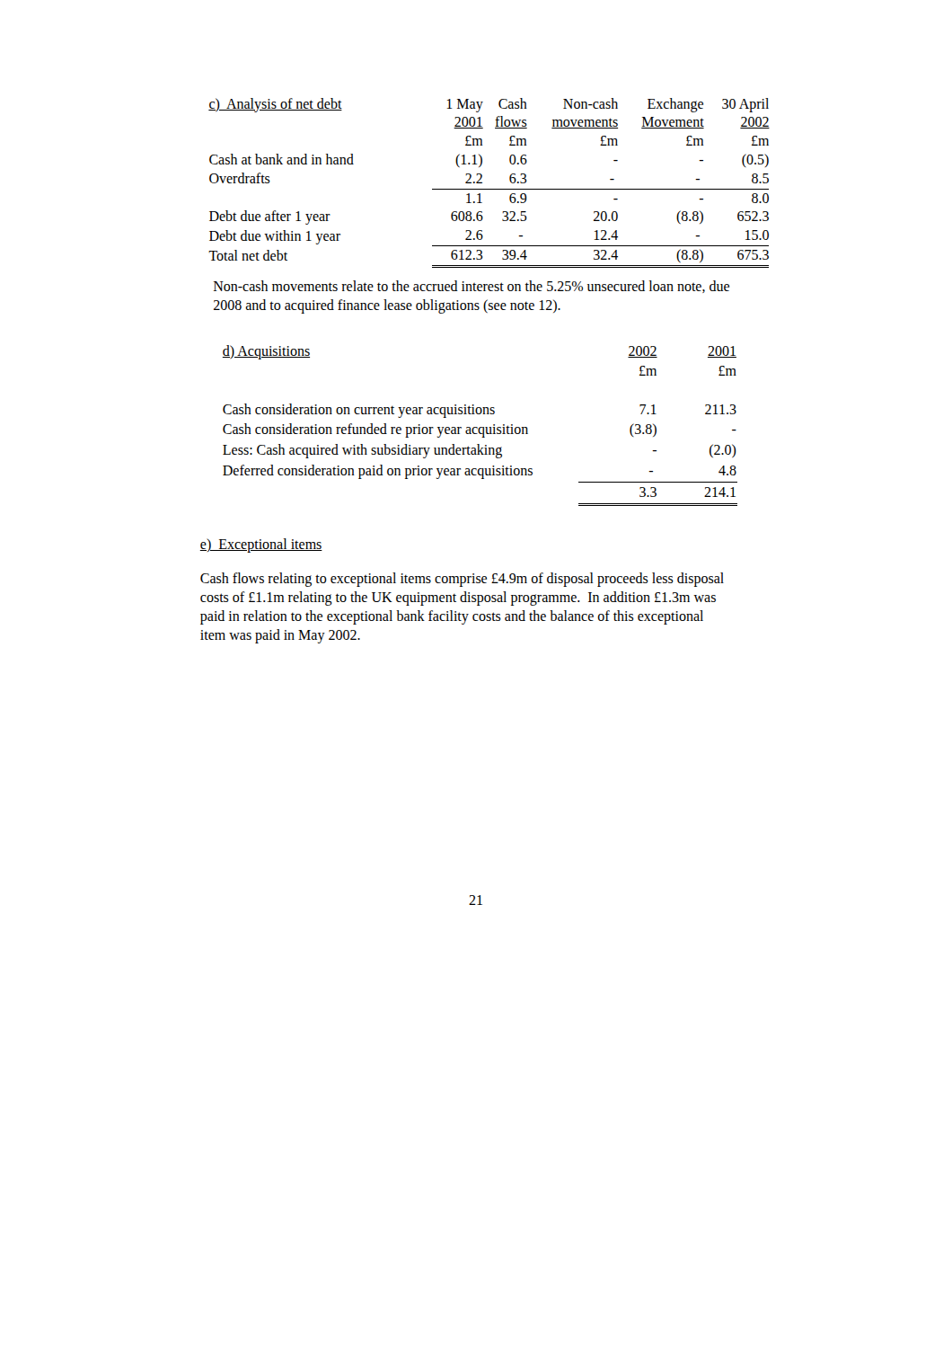| c) Analysis of net debt | 1 May | Cash | Non-cash | Exchange | 30 April |
| --- | --- | --- | --- | --- | --- |
| | 2001 | flows | movements | Movement | 2002 |
| | £m | £m | £m | £m | £m |
| Cash at bank and in hand | (1.1) | 0.6 | - | - | (0.5) |
| Overdrafts | 2.2 | 6.3 | - | - | 8.5 |
| | 1.1 | 6.9 | - | - | 8.0 |
| Debt due after 1 year | 608.6 | 32.5 | 20.0 | (8.8) | 652.3 |
| Debt due within 1 year | 2.6 | - | 12.4 | - | 15.0 |
| Total net debt | 612.3 | 39.4 | 32.4 | (8.8) | 675.3 |
Non-cash movements relate to the accrued interest on the 5.25% unsecured loan note, due
2008 and to acquired finance lease obligations (see note 12).
| d) Acquisitions | 2002 | 2001 |
| | £m | £m |
| Cash consideration on current year acquisitions | 7.1 | 211.3 |
| Cash consideration refunded re prior year acquisition | (3.8) | - |
| Less: Cash acquired with subsidiary undertaking | - | (2.0) |
| Deferred consideration paid on prior year acquisitions | - | 4.8 |
| | 3.3 | 214.1 |
e) Exceptional items
Cash flows relating to exceptional items comprise £4.9m of disposal proceeds less disposal
costs of £1.1m relating to the UK equipment disposal programme. In addition £1.3m was
paid in relation to the exceptional bank facility costs and the balance of this exceptional
item was paid in May 2002.
21